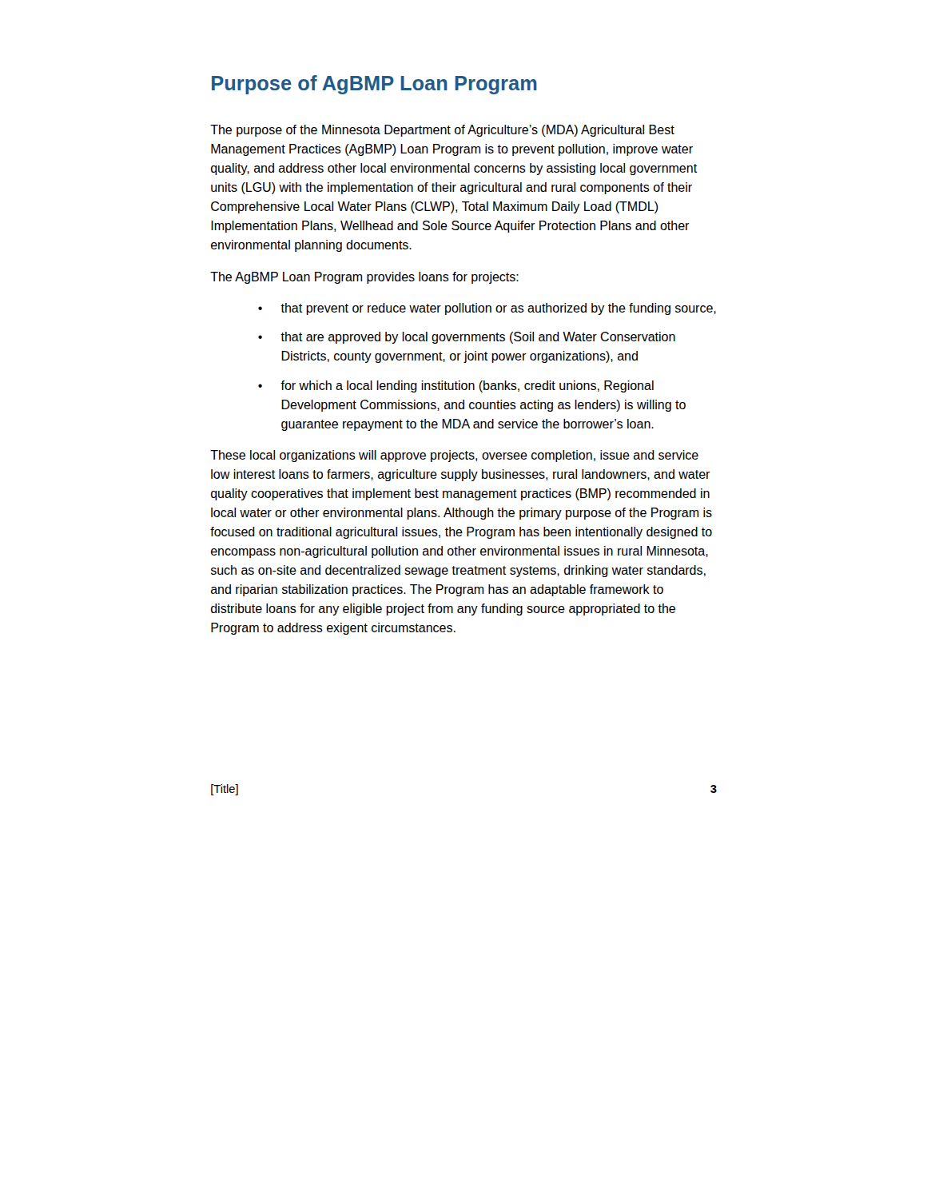Purpose of AgBMP Loan Program
The purpose of the Minnesota Department of Agriculture’s (MDA) Agricultural Best Management Practices (AgBMP) Loan Program is to prevent pollution, improve water quality, and address other local environmental concerns by assisting local government units (LGU) with the implementation of their agricultural and rural components of their Comprehensive Local Water Plans (CLWP), Total Maximum Daily Load (TMDL) Implementation Plans, Wellhead and Sole Source Aquifer Protection Plans and other environmental planning documents.
The AgBMP Loan Program provides loans for projects:
that prevent or reduce water pollution or as authorized by the funding source,
that are approved by local governments (Soil and Water Conservation Districts, county government, or joint power organizations), and
for which a local lending institution (banks, credit unions, Regional Development Commissions, and counties acting as lenders) is willing to guarantee repayment to the MDA and service the borrower’s loan.
These local organizations will approve projects, oversee completion, issue and service low interest loans to farmers, agriculture supply businesses, rural landowners, and water quality cooperatives that implement best management practices (BMP) recommended in local water or other environmental plans. Although the primary purpose of the Program is focused on traditional agricultural issues, the Program has been intentionally designed to encompass non-agricultural pollution and other environmental issues in rural Minnesota, such as on-site and decentralized sewage treatment systems, drinking water standards, and riparian stabilization practices. The Program has an adaptable framework to distribute loans for any eligible project from any funding source appropriated to the Program to address exigent circumstances.
[Title] 3